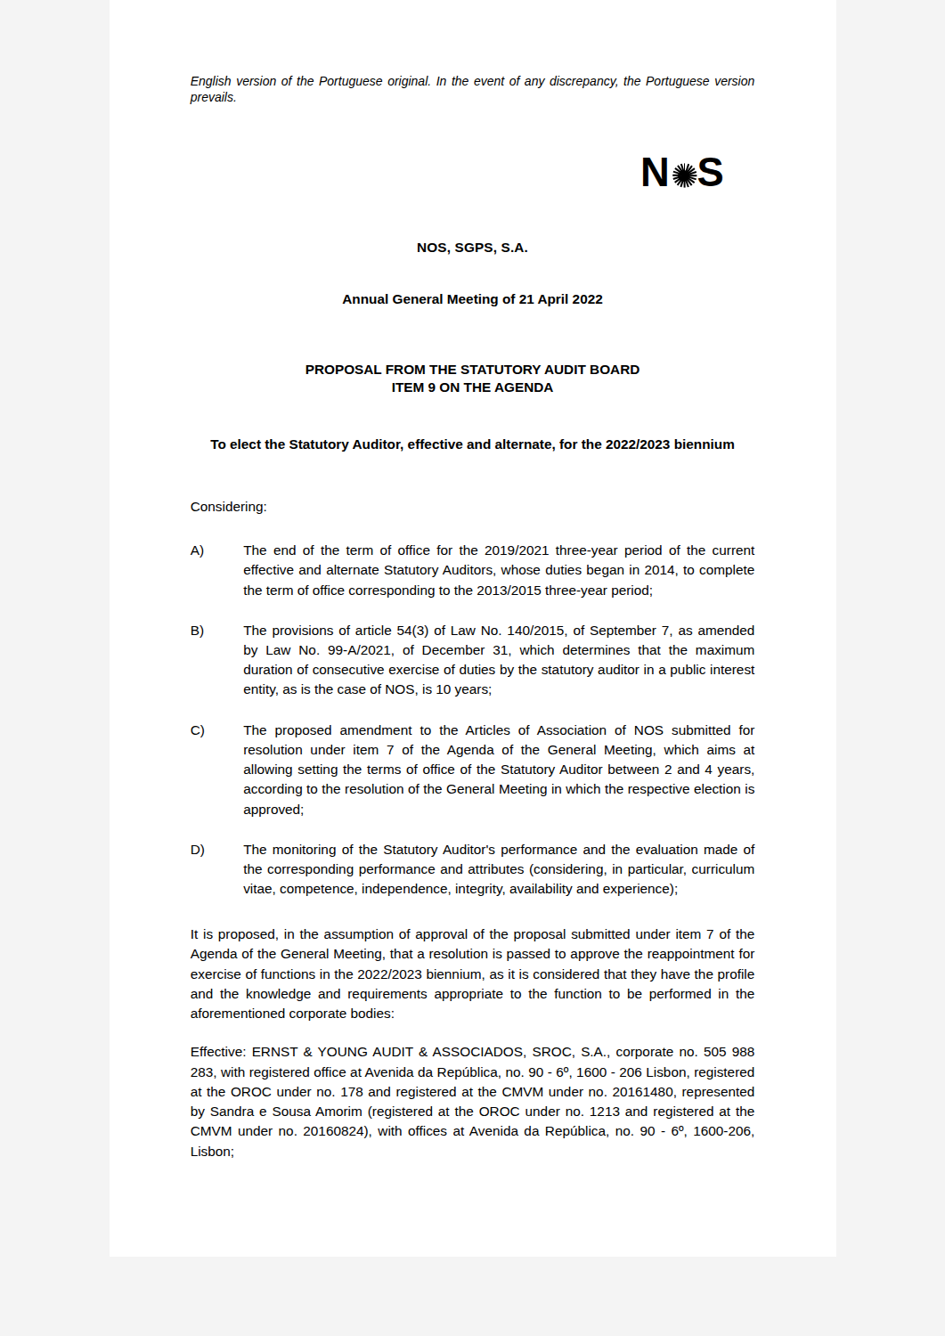English version of the Portuguese original. In the event of any discrepancy, the Portuguese version prevails.
N S
NOS, SGPS, S.A.
Annual General Meeting of 21 April 2022
PROPOSAL FROM THE STATUTORY AUDIT BOARD
ITEM 9 ON THE AGENDA
To elect the Statutory Auditor, effective and alternate, for the 2022/2023 biennium
Considering:
A) The end of the term of office for the 2019/2021 three-year period of the current effective and alternate Statutory Auditors, whose duties began in 2014, to complete the term of office corresponding to the 2013/2015 three-year period;
B) The provisions of article 54(3) of Law No. 140/2015, of September 7, as amended by Law No. 99-A/2021, of December 31, which determines that the maximum duration of consecutive exercise of duties by the statutory auditor in a public interest entity, as is the case of NOS, is 10 years;
C) The proposed amendment to the Articles of Association of NOS submitted for resolution under item 7 of the Agenda of the General Meeting, which aims at allowing setting the terms of office of the Statutory Auditor between 2 and 4 years, according to the resolution of the General Meeting in which the respective election is approved;
D) The monitoring of the Statutory Auditor's performance and the evaluation made of the corresponding performance and attributes (considering, in particular, curriculum vitae, competence, independence, integrity, availability and experience);
It is proposed, in the assumption of approval of the proposal submitted under item 7 of the Agenda of the General Meeting, that a resolution is passed to approve the reappointment for exercise of functions in the 2022/2023 biennium, as it is considered that they have the profile and the knowledge and requirements appropriate to the function to be performed in the aforementioned corporate bodies:
Effective: ERNST & YOUNG AUDIT & ASSOCIADOS, SROC, S.A., corporate no. 505 988 283, with registered office at Avenida da República, no. 90 - 6º, 1600 - 206 Lisbon, registered at the OROC under no. 178 and registered at the CMVM under no. 20161480, represented by Sandra e Sousa Amorim (registered at the OROC under no. 1213 and registered at the CMVM under no. 20160824), with offices at Avenida da República, no. 90 - 6º, 1600-206, Lisbon;